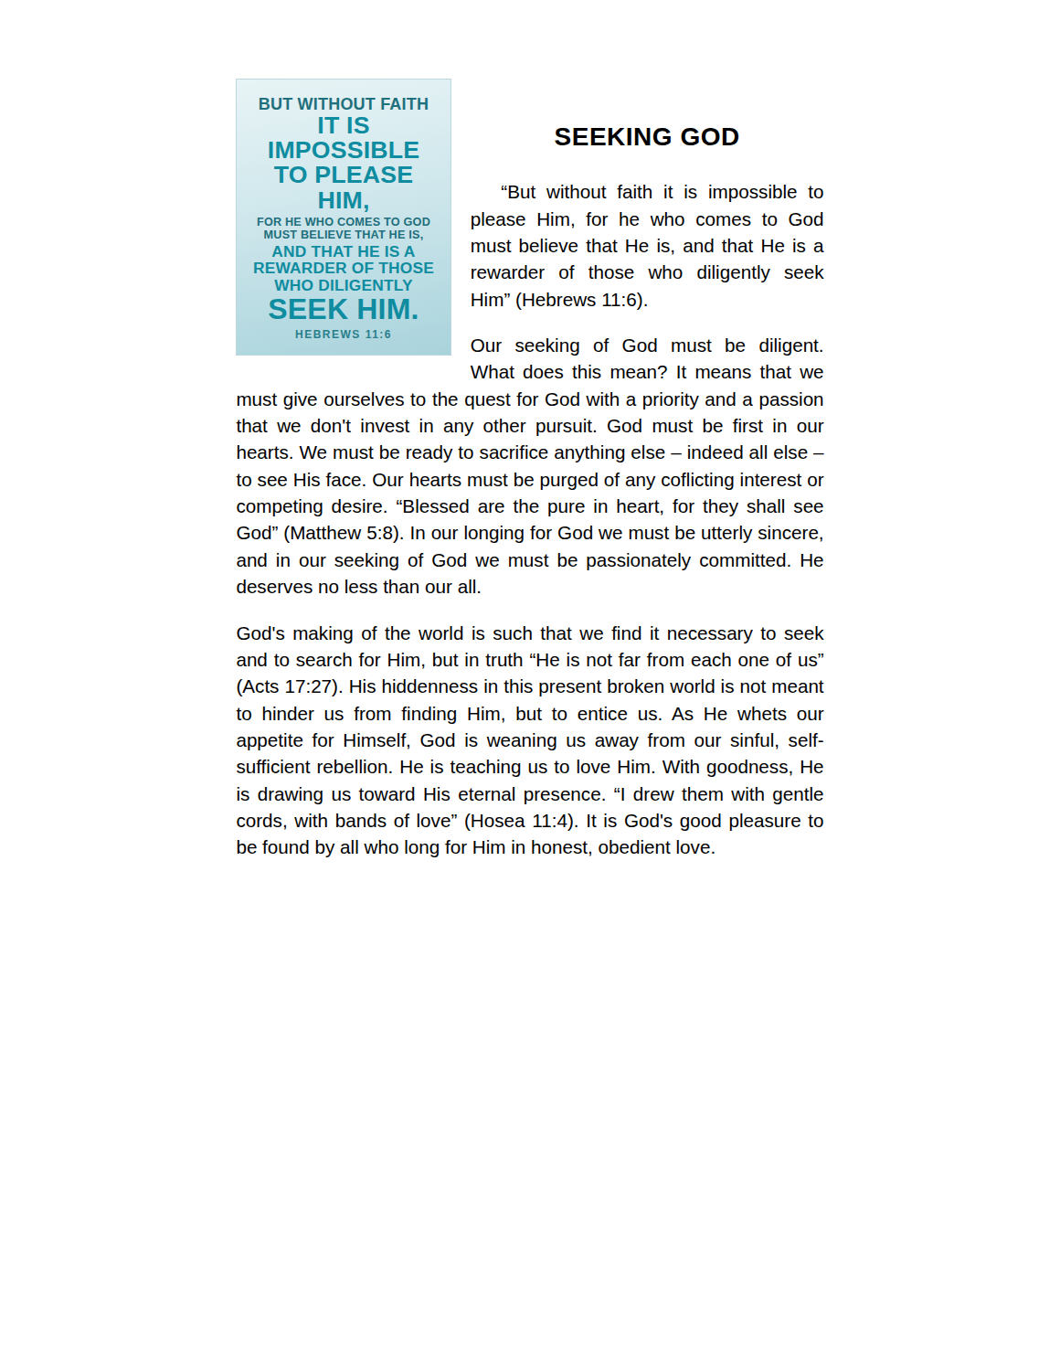But without faith
it is impossible
to please Him,
for he who comes to God
must believe that He is,
and that He is a
rewarder of those
who diligently
seek Him.
HEBREWS 11:6
SEEKING GOD
“But without faith it is impossible to please Him, for he who comes to God must believe that He is, and that He is a rewarder of those who diligently seek Him” (Hebrews 11:6).
Our seeking of God must be diligent. What does this mean? It means that we must give ourselves to the quest for God with a priority and a passion that we don't invest in any other pursuit. God must be first in our hearts. We must be ready to sacrifice anything else – indeed all else – to see His face. Our hearts must be purged of any coflicting interest or competing desire. “Blessed are the pure in heart, for they shall see God” (Matthew 5:8). In our longing for God we must be utterly sincere, and in our seeking of God we must be passionately committed. He deserves no less than our all.
God's making of the world is such that we find it necessary to seek and to search for Him, but in truth “He is not far from each one of us” (Acts 17:27). His hiddenness in this present broken world is not meant to hinder us from finding Him, but to entice us. As He whets our appetite for Himself, God is weaning us away from our sinful, self-sufficient rebellion. He is teaching us to love Him. With goodness, He is drawing us toward His eternal presence. “I drew them with gentle cords, with bands of love” (Hosea 11:4). It is God's good pleasure to be found by all who long for Him in honest, obedient love.